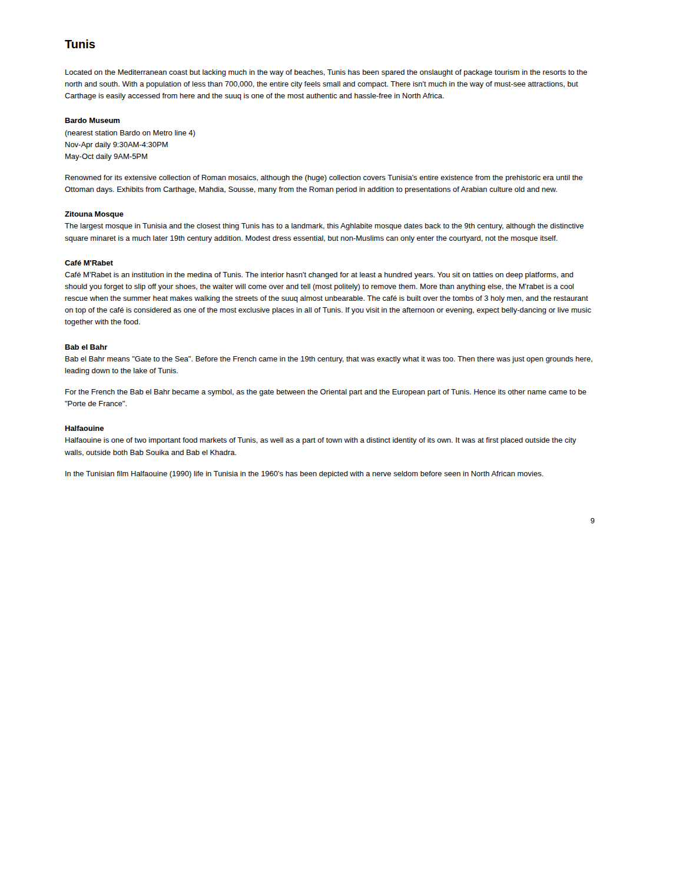Tunis
Located on the Mediterranean coast but lacking much in the way of beaches, Tunis has been spared the onslaught of package tourism in the resorts to the north and south. With a population of less than 700,000, the entire city feels small and compact. There isn't much in the way of must-see attractions, but Carthage is easily accessed from here and the suuq is one of the most authentic and hassle-free in North Africa.
Bardo Museum
(nearest station Bardo on Metro line 4)
Nov-Apr daily 9:30AM-4:30PM
May-Oct daily 9AM-5PM
Renowned for its extensive collection of Roman mosaics, although the (huge) collection covers Tunisia's entire existence from the prehistoric era until the Ottoman days. Exhibits from Carthage, Mahdia, Sousse, many from the Roman period in addition to presentations of Arabian culture old and new.
Zitouna Mosque
The largest mosque in Tunisia and the closest thing Tunis has to a landmark, this Aghlabite mosque dates back to the 9th century, although the distinctive square minaret is a much later 19th century addition. Modest dress essential, but non-Muslims can only enter the courtyard, not the mosque itself.
Café M'Rabet
Café M'Rabet is an institution in the medina of Tunis. The interior hasn't changed for at least a hundred years. You sit on tatties on deep platforms, and should you forget to slip off your shoes, the waiter will come over and tell (most politely) to remove them. More than anything else, the M'rabet is a cool rescue when the summer heat makes walking the streets of the suuq almost unbearable. The café is built over the tombs of 3 holy men, and the restaurant on top of the café is considered as one of the most exclusive places in all of Tunis. If you visit in the afternoon or evening, expect belly-dancing or live music together with the food.
Bab el Bahr
Bab el Bahr means "Gate to the Sea". Before the French came in the 19th century, that was exactly what it was too. Then there was just open grounds here, leading down to the lake of Tunis.
For the French the Bab el Bahr became a symbol, as the gate between the Oriental part and the European part of Tunis. Hence its other name came to be "Porte de France".
Halfaouine
Halfaouine is one of two important food markets of Tunis, as well as a part of town with a distinct identity of its own. It was at first placed outside the city walls, outside both Bab Souika and Bab el Khadra.
In the Tunisian film Halfaouine (1990) life in Tunisia in the 1960's has been depicted with a nerve seldom before seen in North African movies.
9